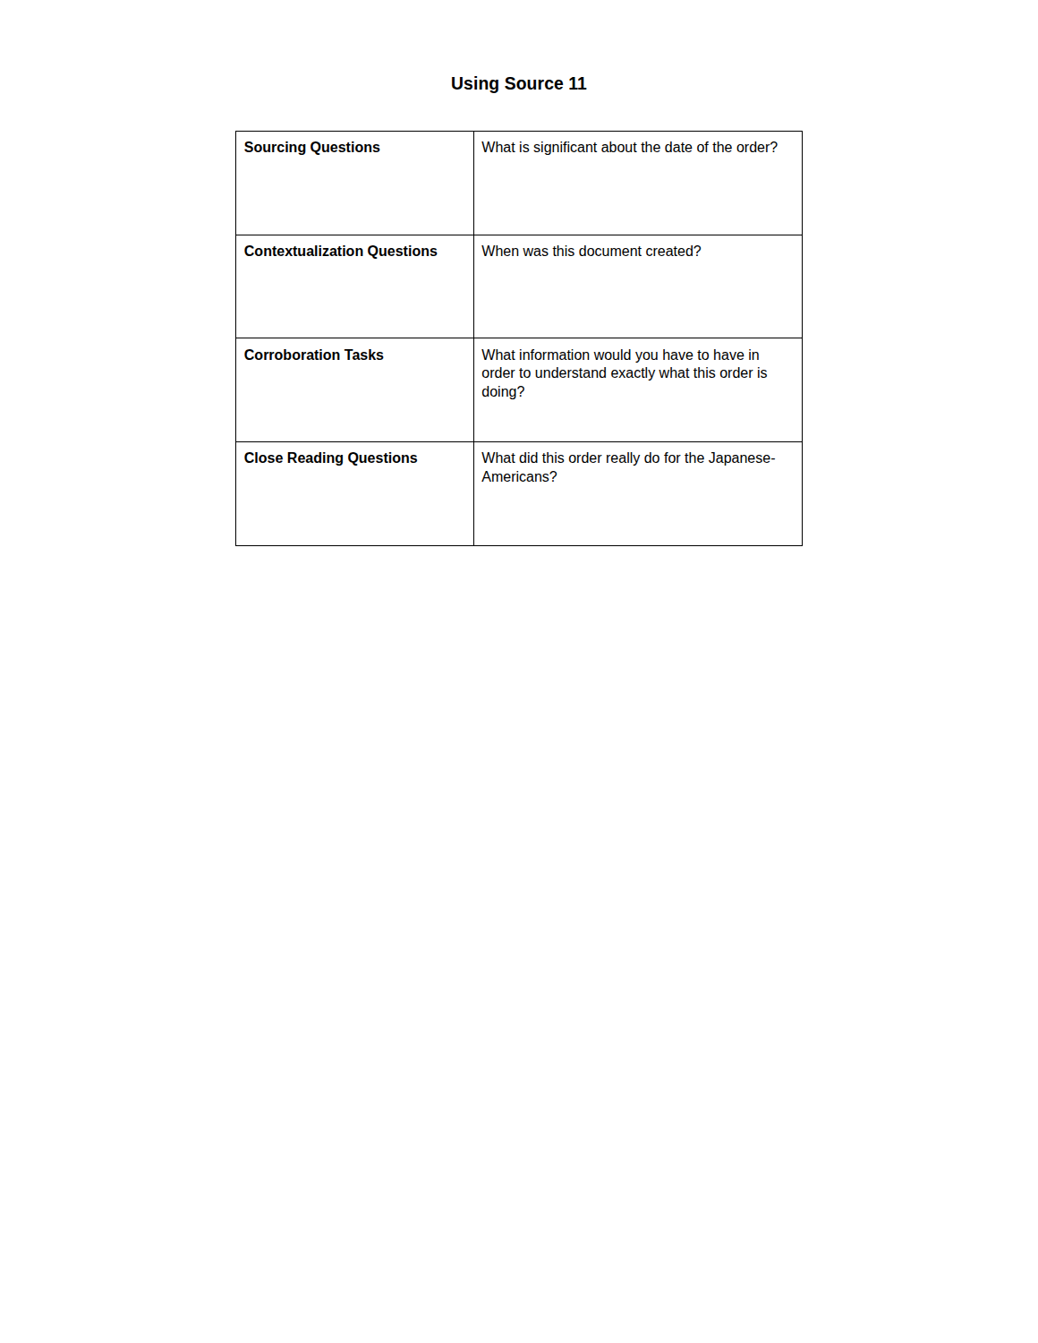Using Source 11
| Sourcing Questions | What is significant about the date of the order? |
| Contextualization Questions | When was this document created? |
| Corroboration Tasks | What information would you have to have in order to understand exactly what this order is doing? |
| Close Reading Questions | What did this order really do for the Japanese-Americans? |